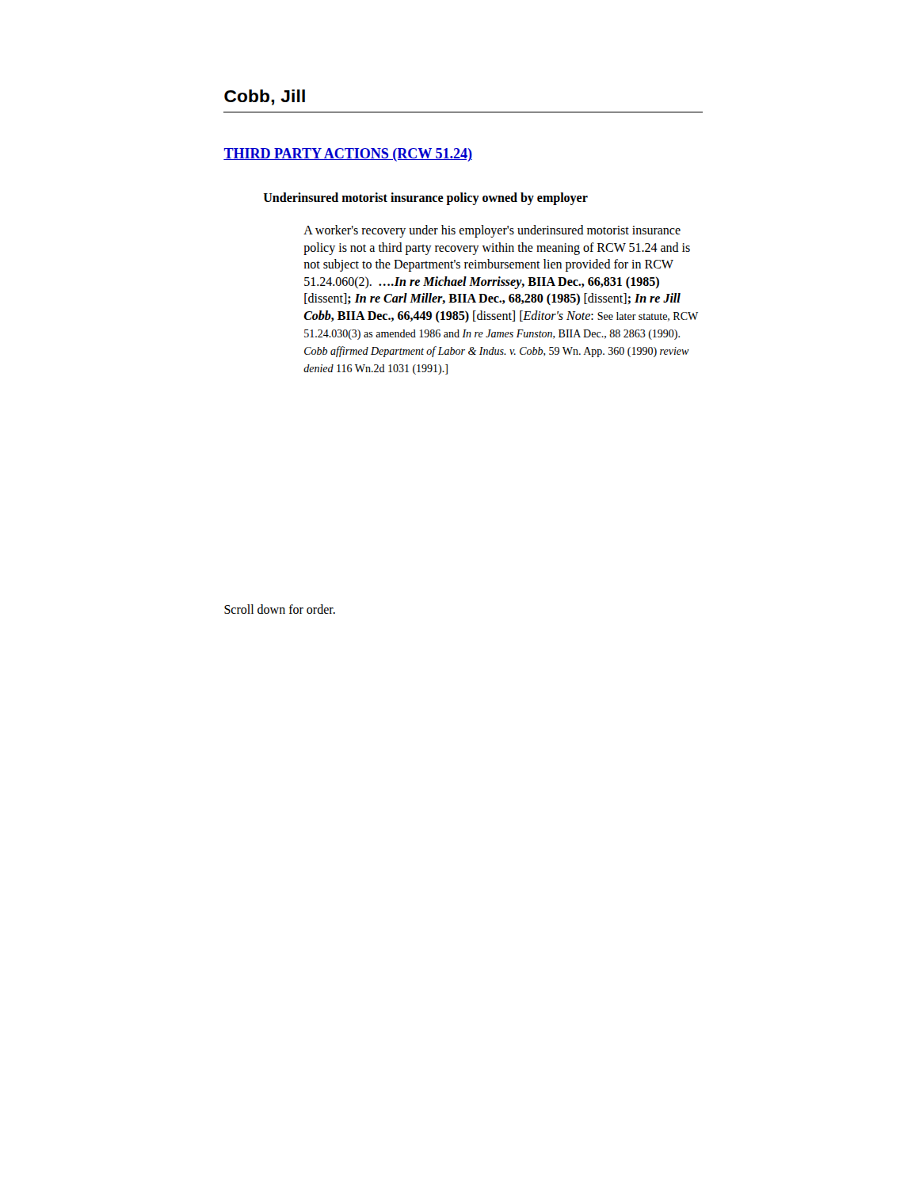Cobb, Jill
THIRD PARTY ACTIONS (RCW 51.24)
Underinsured motorist insurance policy owned by employer
A worker's recovery under his employer's underinsured motorist insurance policy is not a third party recovery within the meaning of RCW 51.24 and is not subject to the Department's reimbursement lien provided for in RCW 51.24.060(2). ….In re Michael Morrissey, BIIA Dec., 66,831 (1985) [dissent]; In re Carl Miller, BIIA Dec., 68,280 (1985) [dissent]; In re Jill Cobb, BIIA Dec., 66,449 (1985) [dissent] [Editor's Note: See later statute, RCW 51.24.030(3) as amended 1986 and In re James Funston, BIIA Dec., 88 2863 (1990). Cobb affirmed Department of Labor & Indus. v. Cobb, 59 Wn. App. 360 (1990) review denied 116 Wn.2d 1031 (1991).]
Scroll down for order.